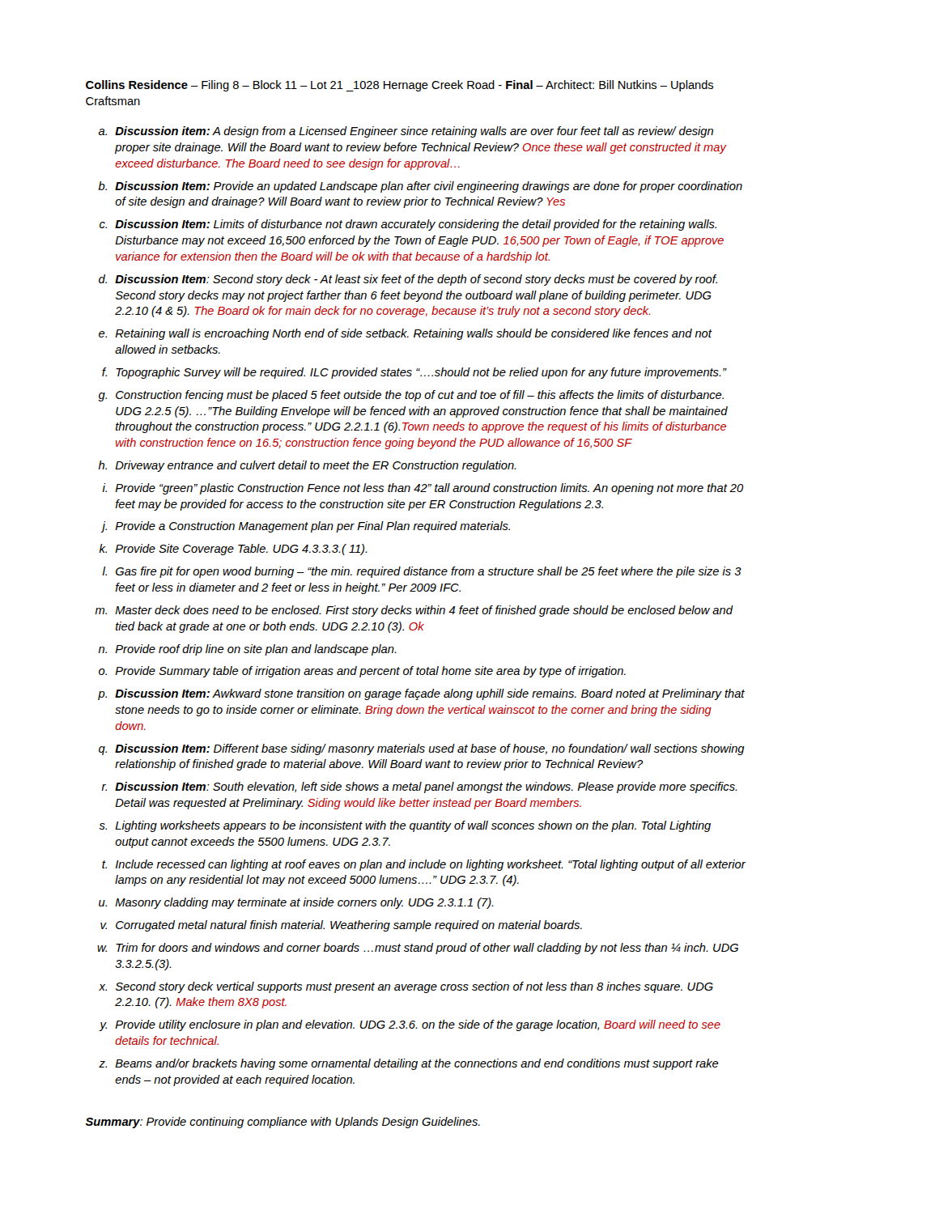Collins Residence – Filing 8 – Block 11 – Lot 21 _1028 Hernage Creek Road - Final – Architect: Bill Nutkins – Uplands Craftsman
Discussion item: A design from a Licensed Engineer since retaining walls are over four feet tall as review/ design proper site drainage. Will the Board want to review before Technical Review? Once these wall get constructed it may exceed disturbance. The Board need to see design for approval…
Discussion Item: Provide an updated Landscape plan after civil engineering drawings are done for proper coordination of site design and drainage? Will Board want to review prior to Technical Review? Yes
Discussion Item: Limits of disturbance not drawn accurately considering the detail provided for the retaining walls. Disturbance may not exceed 16,500 enforced by the Town of Eagle PUD. 16,500 per Town of Eagle, if TOE approve variance for extension then the Board will be ok with that because of a hardship lot.
Discussion Item: Second story deck - At least six feet of the depth of second story decks must be covered by roof. Second story decks may not project farther than 6 feet beyond the outboard wall plane of building perimeter. UDG 2.2.10 (4 & 5). The Board ok for main deck for no coverage, because it’s truly not a second story deck.
Retaining wall is encroaching North end of side setback. Retaining walls should be considered like fences and not allowed in setbacks.
Topographic Survey will be required. ILC provided states “….should not be relied upon for any future improvements.”
Construction fencing must be placed 5 feet outside the top of cut and toe of fill – this affects the limits of disturbance. UDG 2.2.5 (5). …”The Building Envelope will be fenced with an approved construction fence that shall be maintained throughout the construction process.” UDG 2.2.1.1 (6).Town needs to approve the request of his limits of disturbance with construction fence on 16.5; construction fence going beyond the PUD allowance of 16,500 SF
Driveway entrance and culvert detail to meet the ER Construction regulation.
Provide “green” plastic Construction Fence not less than 42” tall around construction limits. An opening not more that 20 feet may be provided for access to the construction site per ER Construction Regulations 2.3.
Provide a Construction Management plan per Final Plan required materials.
Provide Site Coverage Table. UDG 4.3.3.3.( 11).
Gas fire pit for open wood burning – “the min. required distance from a structure shall be 25 feet where the pile size is 3 feet or less in diameter and 2 feet or less in height.” Per 2009 IFC.
Master deck does need to be enclosed. First story decks within 4 feet of finished grade should be enclosed below and tied back at grade at one or both ends. UDG 2.2.10 (3). Ok
Provide roof drip line on site plan and landscape plan.
Provide Summary table of irrigation areas and percent of total home site area by type of irrigation.
Discussion Item: Awkward stone transition on garage façade along uphill side remains. Board noted at Preliminary that stone needs to go to inside corner or eliminate. Bring down the vertical wainscot to the corner and bring the siding down.
Discussion Item: Different base siding/ masonry materials used at base of house, no foundation/ wall sections showing relationship of finished grade to material above. Will Board want to review prior to Technical Review?
Discussion Item: South elevation, left side shows a metal panel amongst the windows. Please provide more specifics. Detail was requested at Preliminary. Siding would like better instead per Board members.
Lighting worksheets appears to be inconsistent with the quantity of wall sconces shown on the plan. Total Lighting output cannot exceeds the 5500 lumens. UDG 2.3.7.
Include recessed can lighting at roof eaves on plan and include on lighting worksheet. “Total lighting output of all exterior lamps on any residential lot may not exceed 5000 lumens….” UDG 2.3.7. (4).
Masonry cladding may terminate at inside corners only. UDG 2.3.1.1 (7).
Corrugated metal natural finish material. Weathering sample required on material boards.
Trim for doors and windows and corner boards …must stand proud of other wall cladding by not less than ¼ inch. UDG 3.3.2.5.(3).
Second story deck vertical supports must present an average cross section of not less than 8 inches square. UDG 2.2.10. (7). Make them 8X8 post.
Provide utility enclosure in plan and elevation. UDG 2.3.6. on the side of the garage location, Board will need to see details for technical.
Beams and/or brackets having some ornamental detailing at the connections and end conditions must support rake ends – not provided at each required location.
Summary: Provide continuing compliance with Uplands Design Guidelines.